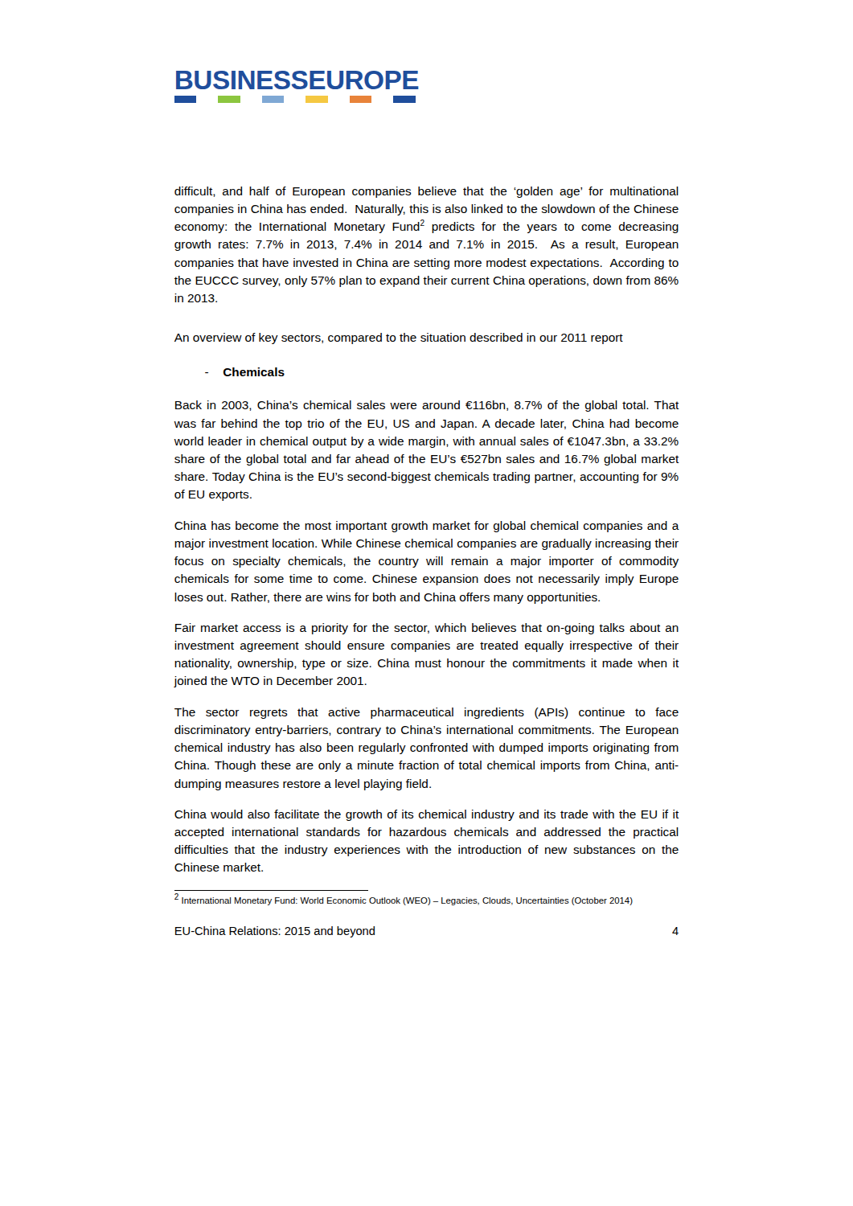BUSINESS EUROPE
difficult, and half of European companies believe that the ‘golden age’ for multinational companies in China has ended. Naturally, this is also linked to the slowdown of the Chinese economy: the International Monetary Fund2 predicts for the years to come decreasing growth rates: 7.7% in 2013, 7.4% in 2014 and 7.1% in 2015. As a result, European companies that have invested in China are setting more modest expectations. According to the EUCCC survey, only 57% plan to expand their current China operations, down from 86% in 2013.
An overview of key sectors, compared to the situation described in our 2011 report
-Chemicals
Back in 2003, China’s chemical sales were around €116bn, 8.7% of the global total. That was far behind the top trio of the EU, US and Japan. A decade later, China had become world leader in chemical output by a wide margin, with annual sales of €1047.3bn, a 33.2% share of the global total and far ahead of the EU’s €527bn sales and 16.7% global market share. Today China is the EU’s second-biggest chemicals trading partner, accounting for 9% of EU exports.
China has become the most important growth market for global chemical companies and a major investment location. While Chinese chemical companies are gradually increasing their focus on specialty chemicals, the country will remain a major importer of commodity chemicals for some time to come. Chinese expansion does not necessarily imply Europe loses out. Rather, there are wins for both and China offers many opportunities.
Fair market access is a priority for the sector, which believes that on-going talks about an investment agreement should ensure companies are treated equally irrespective of their nationality, ownership, type or size. China must honour the commitments it made when it joined the WTO in December 2001.
The sector regrets that active pharmaceutical ingredients (APIs) continue to face discriminatory entry-barriers, contrary to China’s international commitments. The European chemical industry has also been regularly confronted with dumped imports originating from China. Though these are only a minute fraction of total chemical imports from China, anti-dumping measures restore a level playing field.
China would also facilitate the growth of its chemical industry and its trade with the EU if it accepted international standards for hazardous chemicals and addressed the practical difficulties that the industry experiences with the introduction of new substances on the Chinese market.
2 International Monetary Fund: World Economic Outlook (WEO) – Legacies, Clouds, Uncertainties (October 2014)
EU-China Relations: 2015 and beyond
4